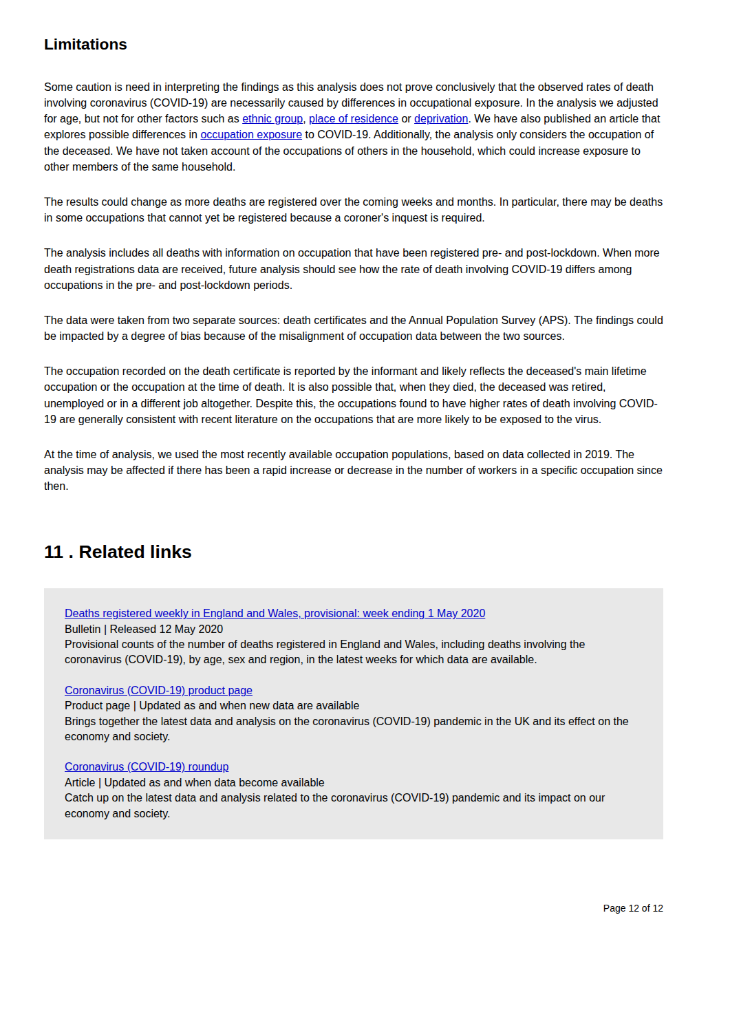Limitations
Some caution is need in interpreting the findings as this analysis does not prove conclusively that the observed rates of death involving coronavirus (COVID-19) are necessarily caused by differences in occupational exposure. In the analysis we adjusted for age, but not for other factors such as ethnic group, place of residence or deprivation. We have also published an article that explores possible differences in occupation exposure to COVID-19. Additionally, the analysis only considers the occupation of the deceased. We have not taken account of the occupations of others in the household, which could increase exposure to other members of the same household.
The results could change as more deaths are registered over the coming weeks and months. In particular, there may be deaths in some occupations that cannot yet be registered because a coroner's inquest is required.
The analysis includes all deaths with information on occupation that have been registered pre- and post-lockdown. When more death registrations data are received, future analysis should see how the rate of death involving COVID-19 differs among occupations in the pre- and post-lockdown periods.
The data were taken from two separate sources: death certificates and the Annual Population Survey (APS). The findings could be impacted by a degree of bias because of the misalignment of occupation data between the two sources.
The occupation recorded on the death certificate is reported by the informant and likely reflects the deceased's main lifetime occupation or the occupation at the time of death. It is also possible that, when they died, the deceased was retired, unemployed or in a different job altogether. Despite this, the occupations found to have higher rates of death involving COVID-19 are generally consistent with recent literature on the occupations that are more likely to be exposed to the virus.
At the time of analysis, we used the most recently available occupation populations, based on data collected in 2019. The analysis may be affected if there has been a rapid increase or decrease in the number of workers in a specific occupation since then.
11 . Related links
Deaths registered weekly in England and Wales, provisional: week ending 1 May 2020
Bulletin | Released 12 May 2020
Provisional counts of the number of deaths registered in England and Wales, including deaths involving the coronavirus (COVID-19), by age, sex and region, in the latest weeks for which data are available.
Coronavirus (COVID-19) product page
Product page | Updated as and when new data are available
Brings together the latest data and analysis on the coronavirus (COVID-19) pandemic in the UK and its effect on the economy and society.
Coronavirus (COVID-19) roundup
Article | Updated as and when data become available
Catch up on the latest data and analysis related to the coronavirus (COVID-19) pandemic and its impact on our economy and society.
Page 12 of 12